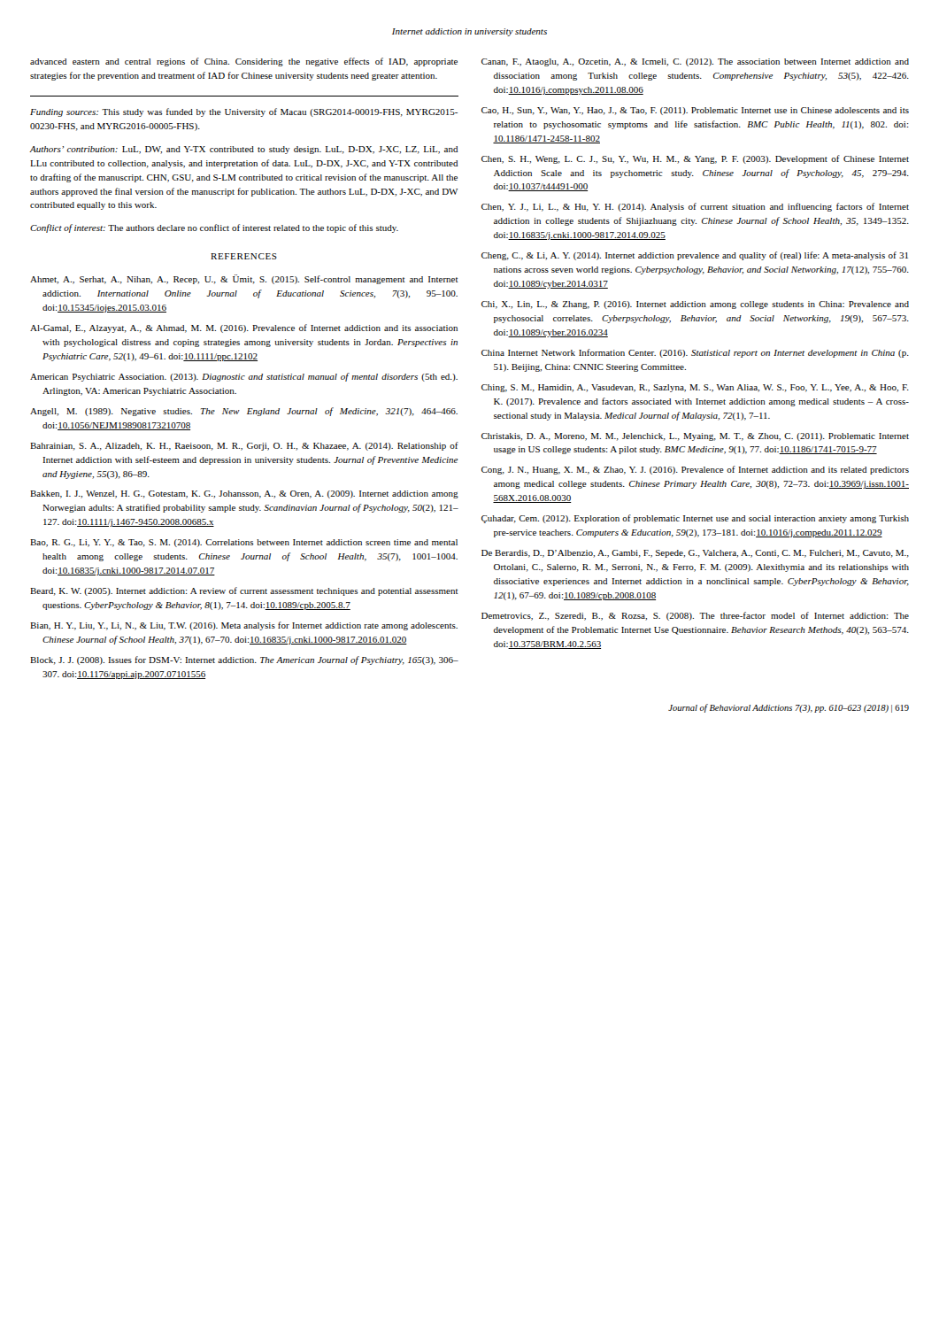Internet addiction in university students
advanced eastern and central regions of China. Considering the negative effects of IAD, appropriate strategies for the prevention and treatment of IAD for Chinese university students need greater attention.
Funding sources: This study was funded by the University of Macau (SRG2014-00019-FHS, MYRG2015-00230-FHS, and MYRG2016-00005-FHS).
Authors’ contribution: LuL, DW, and Y-TX contributed to study design. LuL, D-DX, J-XC, LZ, LiL, and LLu contributed to collection, analysis, and interpretation of data. LuL, D-DX, J-XC, and Y-TX contributed to drafting of the manuscript. CHN, GSU, and S-LM contributed to critical revision of the manuscript. All the authors approved the final version of the manuscript for publication. The authors LuL, D-DX, J-XC, and DW contributed equally to this work.
Conflict of interest: The authors declare no conflict of interest related to the topic of this study.
REFERENCES
Ahmet, A., Serhat, A., Nihan, A., Recep, U., & Ümit, S. (2015). Self-control management and Internet addiction. International Online Journal of Educational Sciences, 7(3), 95–100. doi:10.15345/iojes.2015.03.016
Al-Gamal, E., Alzayyat, A., & Ahmad, M. M. (2016). Prevalence of Internet addiction and its association with psychological distress and coping strategies among university students in Jordan. Perspectives in Psychiatric Care, 52(1), 49–61. doi:10.1111/ppc.12102
American Psychiatric Association. (2013). Diagnostic and statistical manual of mental disorders (5th ed.). Arlington, VA: American Psychiatric Association.
Angell, M. (1989). Negative studies. The New England Journal of Medicine, 321(7), 464–466. doi:10.1056/NEJM198908173210708
Bahrainian, S. A., Alizadeh, K. H., Raeisoon, M. R., Gorji, O. H., & Khazaee, A. (2014). Relationship of Internet addiction with self-esteem and depression in university students. Journal of Preventive Medicine and Hygiene, 55(3), 86–89.
Bakken, I. J., Wenzel, H. G., Gotestam, K. G., Johansson, A., & Oren, A. (2009). Internet addiction among Norwegian adults: A stratified probability sample study. Scandinavian Journal of Psychology, 50(2), 121–127. doi:10.1111/j.1467-9450.2008.00685.x
Bao, R. G., Li, Y. Y., & Tao, S. M. (2014). Correlations between Internet addiction screen time and mental health among college students. Chinese Journal of School Health, 35(7), 1001–1004. doi:10.16835/j.cnki.1000-9817.2014.07.017
Beard, K. W. (2005). Internet addiction: A review of current assessment techniques and potential assessment questions. CyberPsychology & Behavior, 8(1), 7–14. doi:10.1089/cpb.2005.8.7
Bian, H. Y., Liu, Y., Li, N., & Liu, T.W. (2016). Meta analysis for Internet addiction rate among adolescents. Chinese Journal of School Health, 37(1), 67–70. doi:10.16835/j.cnki.1000-9817.2016.01.020
Block, J. J. (2008). Issues for DSM-V: Internet addiction. The American Journal of Psychiatry, 165(3), 306–307. doi:10.1176/appi.ajp.2007.07101556
Canan, F., Ataoglu, A., Ozcetin, A., & Icmeli, C. (2012). The association between Internet addiction and dissociation among Turkish college students. Comprehensive Psychiatry, 53(5), 422–426. doi:10.1016/j.comppsych.2011.08.006
Cao, H., Sun, Y., Wan, Y., Hao, J., & Tao, F. (2011). Problematic Internet use in Chinese adolescents and its relation to psychosomatic symptoms and life satisfaction. BMC Public Health, 11(1), 802. doi: 10.1186/1471-2458-11-802
Chen, S. H., Weng, L. C. J., Su, Y., Wu, H. M., & Yang, P. F. (2003). Development of Chinese Internet Addiction Scale and its psychometric study. Chinese Journal of Psychology, 45, 279–294. doi:10.1037/t44491-000
Chen, Y. J., Li, L., & Hu, Y. H. (2014). Analysis of current situation and influencing factors of Internet addiction in college students of Shijiazhuang city. Chinese Journal of School Health, 35, 1349–1352. doi:10.16835/j.cnki.1000-9817.2014.09.025
Cheng, C., & Li, A. Y. (2014). Internet addiction prevalence and quality of (real) life: A meta-analysis of 31 nations across seven world regions. Cyberpsychology, Behavior, and Social Networking, 17(12), 755–760. doi:10.1089/cyber.2014.0317
Chi, X., Lin, L., & Zhang, P. (2016). Internet addiction among college students in China: Prevalence and psychosocial correlates. Cyberpsychology, Behavior, and Social Networking, 19(9), 567–573. doi:10.1089/cyber.2016.0234
China Internet Network Information Center. (2016). Statistical report on Internet development in China (p. 51). Beijing, China: CNNIC Steering Committee.
Ching, S. M., Hamidin, A., Vasudevan, R., Sazlyna, M. S., Wan Aliaa, W. S., Foo, Y. L., Yee, A., & Hoo, F. K. (2017). Prevalence and factors associated with Internet addiction among medical students – A cross-sectional study in Malaysia. Medical Journal of Malaysia, 72(1), 7–11.
Christakis, D. A., Moreno, M. M., Jelenchick, L., Myaing, M. T., & Zhou, C. (2011). Problematic Internet usage in US college students: A pilot study. BMC Medicine, 9(1), 77. doi:10.1186/1741-7015-9-77
Cong, J. N., Huang, X. M., & Zhao, Y. J. (2016). Prevalence of Internet addiction and its related predictors among medical college students. Chinese Primary Health Care, 30(8), 72–73. doi:10.3969/j.issn.1001-568X.2016.08.0030
Çuhadar, Cem. (2012). Exploration of problematic Internet use and social interaction anxiety among Turkish pre-service teachers. Computers & Education, 59(2), 173–181. doi:10.1016/j.compedu.2011.12.029
De Berardis, D., D’Albenzio, A., Gambi, F., Sepede, G., Valchera, A., Conti, C. M., Fulcheri, M., Cavuto, M., Ortolani, C., Salerno, R. M., Serroni, N., & Ferro, F. M. (2009). Alexithymia and its relationships with dissociative experiences and Internet addiction in a nonclinical sample. CyberPsychology & Behavior, 12(1), 67–69. doi:10.1089/cpb.2008.0108
Demetrovics, Z., Szeredi, B., & Rozsa, S. (2008). The three-factor model of Internet addiction: The development of the Problematic Internet Use Questionnaire. Behavior Research Methods, 40(2), 563–574. doi:10.3758/BRM.40.2.563
Journal of Behavioral Addictions 7(3), pp. 610–623 (2018) | 619